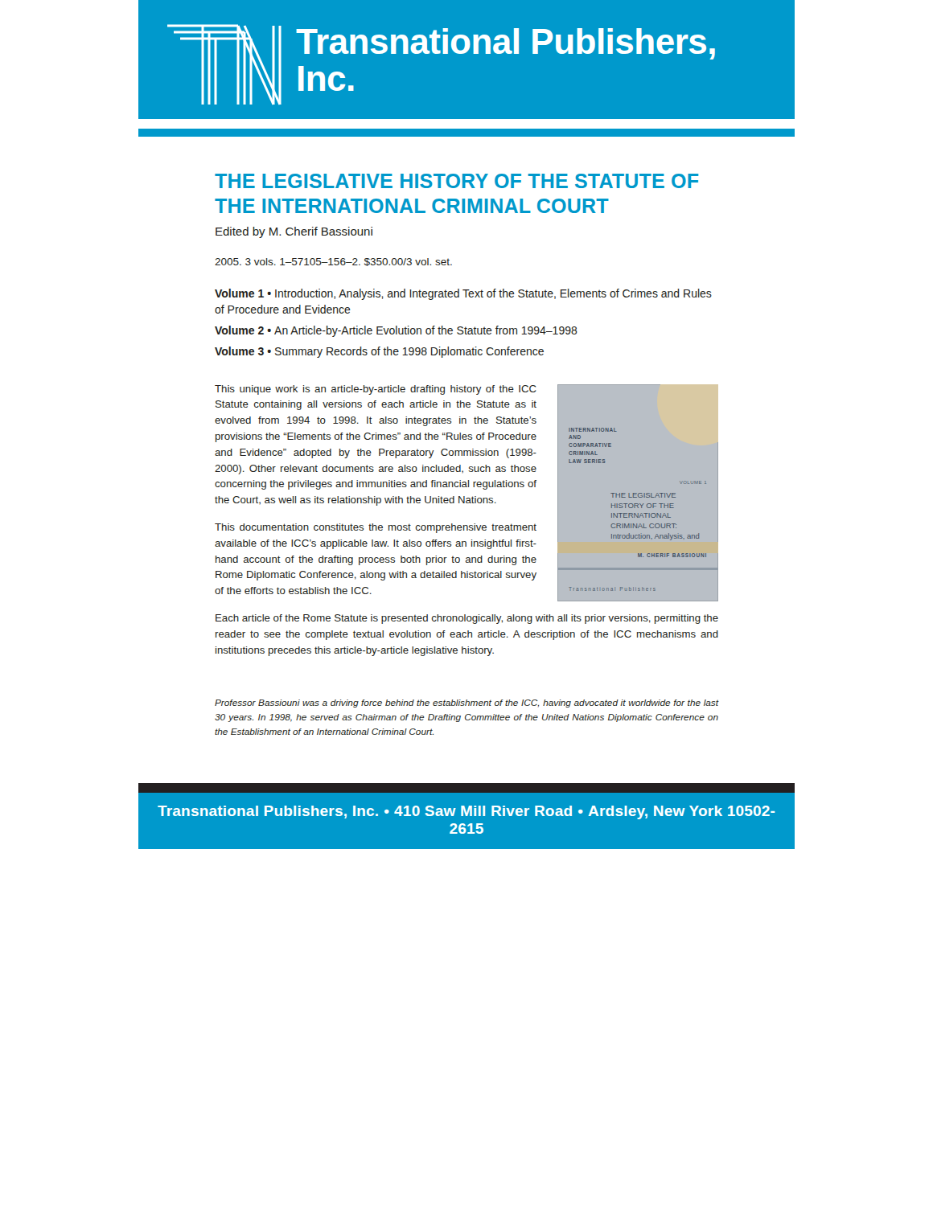Transnational Publishers, Inc.
THE LEGISLATIVE HISTORY OF THE STATUTE OF THE INTERNATIONAL CRIMINAL COURT
Edited by M. Cherif Bassiouni
2005. 3 vols. 1–57105–156–2. $350.00/3 vol. set.
Volume 1•Introduction, Analysis, and Integrated Text of the Statute, Elements of Crimes and Rules of Procedure and Evidence
Volume 2•An Article-by-Article Evolution of the Statute from 1994–1998
Volume 3•Summary Records of the 1998 Diplomatic Conference
International
and
Comparative
Criminal
Law Series
Volume 1
THE LEGISLATIVE HISTORY OF THE INTERNATIONAL CRIMINAL COURT: Introduction, Analysis, and Integrated Text
M. CHERIF BASSIOUNI
Transnational Publishers
This unique work is an article-by-article drafting history of the ICC Statute containing all versions of each article in the Statute as it evolved from 1994 to 1998. It also integrates in the Statute’s provisions the “Elements of the Crimes” and the “Rules of Procedure and Evidence” adopted by the Preparatory Commission (1998-2000). Other relevant documents are also included, such as those concerning the privileges and immunities and financial regulations of the Court, as well as its relationship with the United Nations.
This documentation constitutes the most comprehensive treatment available of the ICC’s applicable law. It also offers an insightful first-hand account of the drafting process both prior to and during the Rome Diplomatic Conference, along with a detailed historical survey of the efforts to establish the ICC.
Each article of the Rome Statute is presented chronologically, along with all its prior versions, permitting the reader to see the complete textual evolution of each article. A description of the ICC mechanisms and institutions precedes this article-by-article legislative history.
Professor Bassiouni was a driving force behind the establishment of the ICC, having advocated it worldwide for the last 30 years. In 1998, he served as Chairman of the Drafting Committee of the United Nations Diplomatic Conference on the Establishment of an International Criminal Court.
To order, please visit our web site at www.transnationalpubs.com
Call toll free 800.914.8186 or 914.693.5100
Transnational Publishers, Inc.•410 Saw Mill River Road•Ardsley, New York 10502-2615